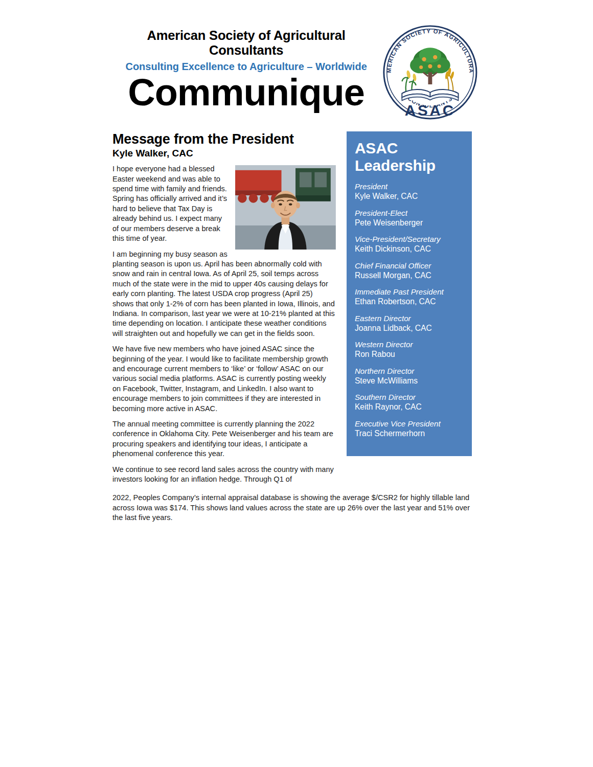American Society of Agricultural Consultants
Consulting Excellence to Agriculture – Worldwide
Communique
AMERICAN SOCIETY OF AGRICULTURAL CONSULTANTS ASAC
Message from the President
Kyle Walker, CAC
I hope everyone had a blessed Easter weekend and was able to spend time with family and friends. Spring has officially arrived and it’s hard to believe that Tax Day is already behind us. I expect many of our members deserve a break this time of year.
I am beginning my busy season as planting season is upon us. April has been abnormally cold with snow and rain in central Iowa. As of April 25, soil temps across much of the state were in the mid to upper 40s causing delays for early corn planting. The latest USDA crop progress (April 25) shows that only 1-2% of corn has been planted in Iowa, Illinois, and Indiana. In comparison, last year we were at 10-21% planted at this time depending on location. I anticipate these weather conditions will straighten out and hopefully we can get in the fields soon.
We have five new members who have joined ASAC since the beginning of the year. I would like to facilitate membership growth and encourage current members to ‘like’ or ‘follow’ ASAC on our various social media platforms. ASAC is currently posting weekly on Facebook, Twitter, Instagram, and LinkedIn. I also want to encourage members to join committees if they are interested in becoming more active in ASAC.
The annual meeting committee is currently planning the 2022 conference in Oklahoma City. Pete Weisenberger and his team are procuring speakers and identifying tour ideas, I anticipate a phenomenal conference this year.
We continue to see record land sales across the country with many investors looking for an inflation hedge. Through Q1 of
ASAC Leadership
President
Kyle Walker, CAC
President-Elect
Pete Weisenberger
Vice-President/Secretary
Keith Dickinson, CAC
Chief Financial Officer
Russell Morgan, CAC
Immediate Past President
Ethan Robertson, CAC
Eastern Director
Joanna Lidback, CAC
Western Director
Ron Rabou
Northern Director
Steve McWilliams
Southern Director
Keith Raynor, CAC
Executive Vice President
Traci Schermerhorn
2022, Peoples Company’s internal appraisal database is showing the average $/CSR2 for highly tillable land across Iowa was $174. This shows land values across the state are up 26% over the last year and 51% over the last five years.